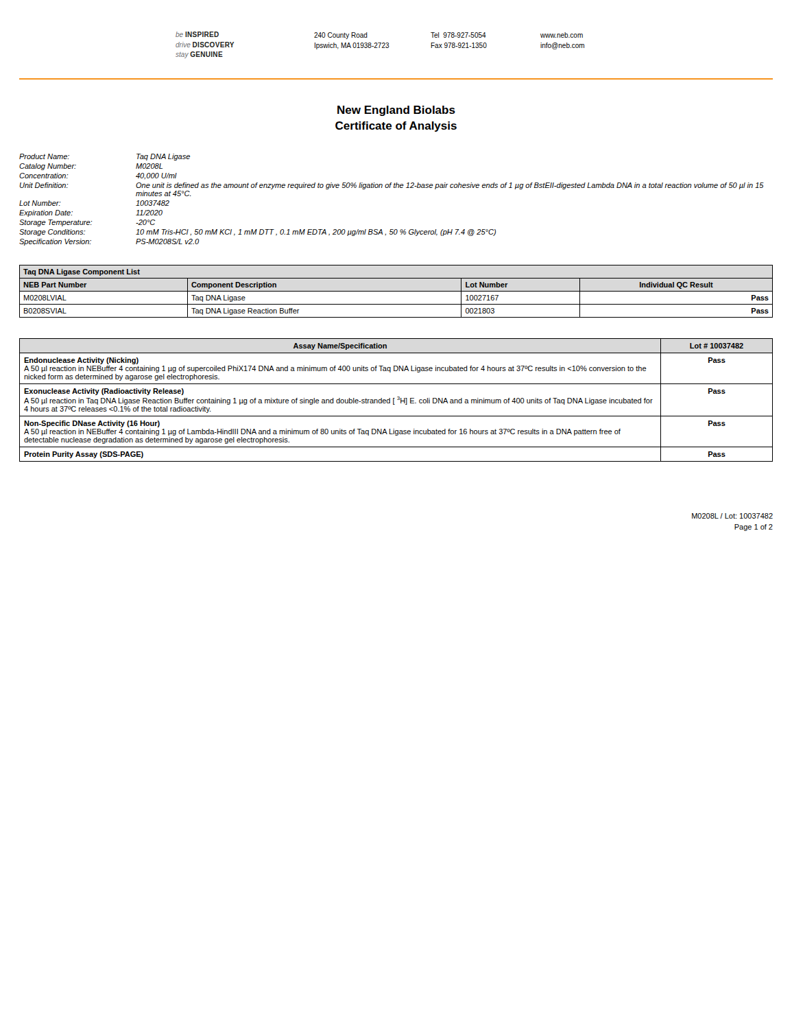be INSPIRED
drive DISCOVERY
stay GENUINE
240 County Road
Ipswich, MA 01938-2723
Tel 978-927-5054
Fax 978-921-1350
www.neb.com
info@neb.com
New England Biolabs
Certificate of Analysis
| Product Name: | Taq DNA Ligase |
| Catalog Number: | M0208L |
| Concentration: | 40,000 U/ml |
| Unit Definition: | One unit is defined as the amount of enzyme required to give 50% ligation of the 12-base pair cohesive ends of 1 µg of BstEII-digested Lambda DNA in a total reaction volume of 50 µl in 15 minutes at 45°C. |
| Lot Number: | 10037482 |
| Expiration Date: | 11/2020 |
| Storage Temperature: | -20°C |
| Storage Conditions: | 10 mM Tris-HCl , 50 mM KCl , 1 mM DTT , 0.1 mM EDTA , 200 µg/ml BSA , 50 % Glycerol, (pH 7.4 @ 25°C) |
| Specification Version: | PS-M0208S/L v2.0 |
| Taq DNA Ligase Component List |
| --- |
| NEB Part Number | Component Description | Lot Number | Individual QC Result |
| M0208LVIAL | Taq DNA Ligase | 10027167 | Pass |
| B0208SVIAL | Taq DNA Ligase Reaction Buffer | 0021803 | Pass |
| Assay Name/Specification | Lot # 10037482 |
| --- | --- |
| Endonuclease Activity (Nicking) A 50 µl reaction in NEBuffer 4 containing 1 µg of supercoiled PhiX174 DNA and a minimum of 400 units of Taq DNA Ligase incubated for 4 hours at 37ºC results in <10% conversion to the nicked form as determined by agarose gel electrophoresis. | Pass |
| Exonuclease Activity (Radioactivity Release) A 50 µl reaction in Taq DNA Ligase Reaction Buffer containing 1 µg of a mixture of single and double-stranded [ 3 H] E. coli DNA and a minimum of 400 units of Taq DNA Ligase incubated for 4 hours at 37ºC releases <0.1% of the total radioactivity. | Pass |
| Non-Specific DNase Activity (16 Hour) A 50 µl reaction in NEBuffer 4 containing 1 µg of Lambda-HindIII DNA and a minimum of 80 units of Taq DNA Ligase incubated for 16 hours at 37ºC results in a DNA pattern free of detectable nuclease degradation as determined by agarose gel electrophoresis. | Pass |
| Protein Purity Assay (SDS-PAGE) | Pass |
M0208L / Lot: 10037482
Page 1 of 2